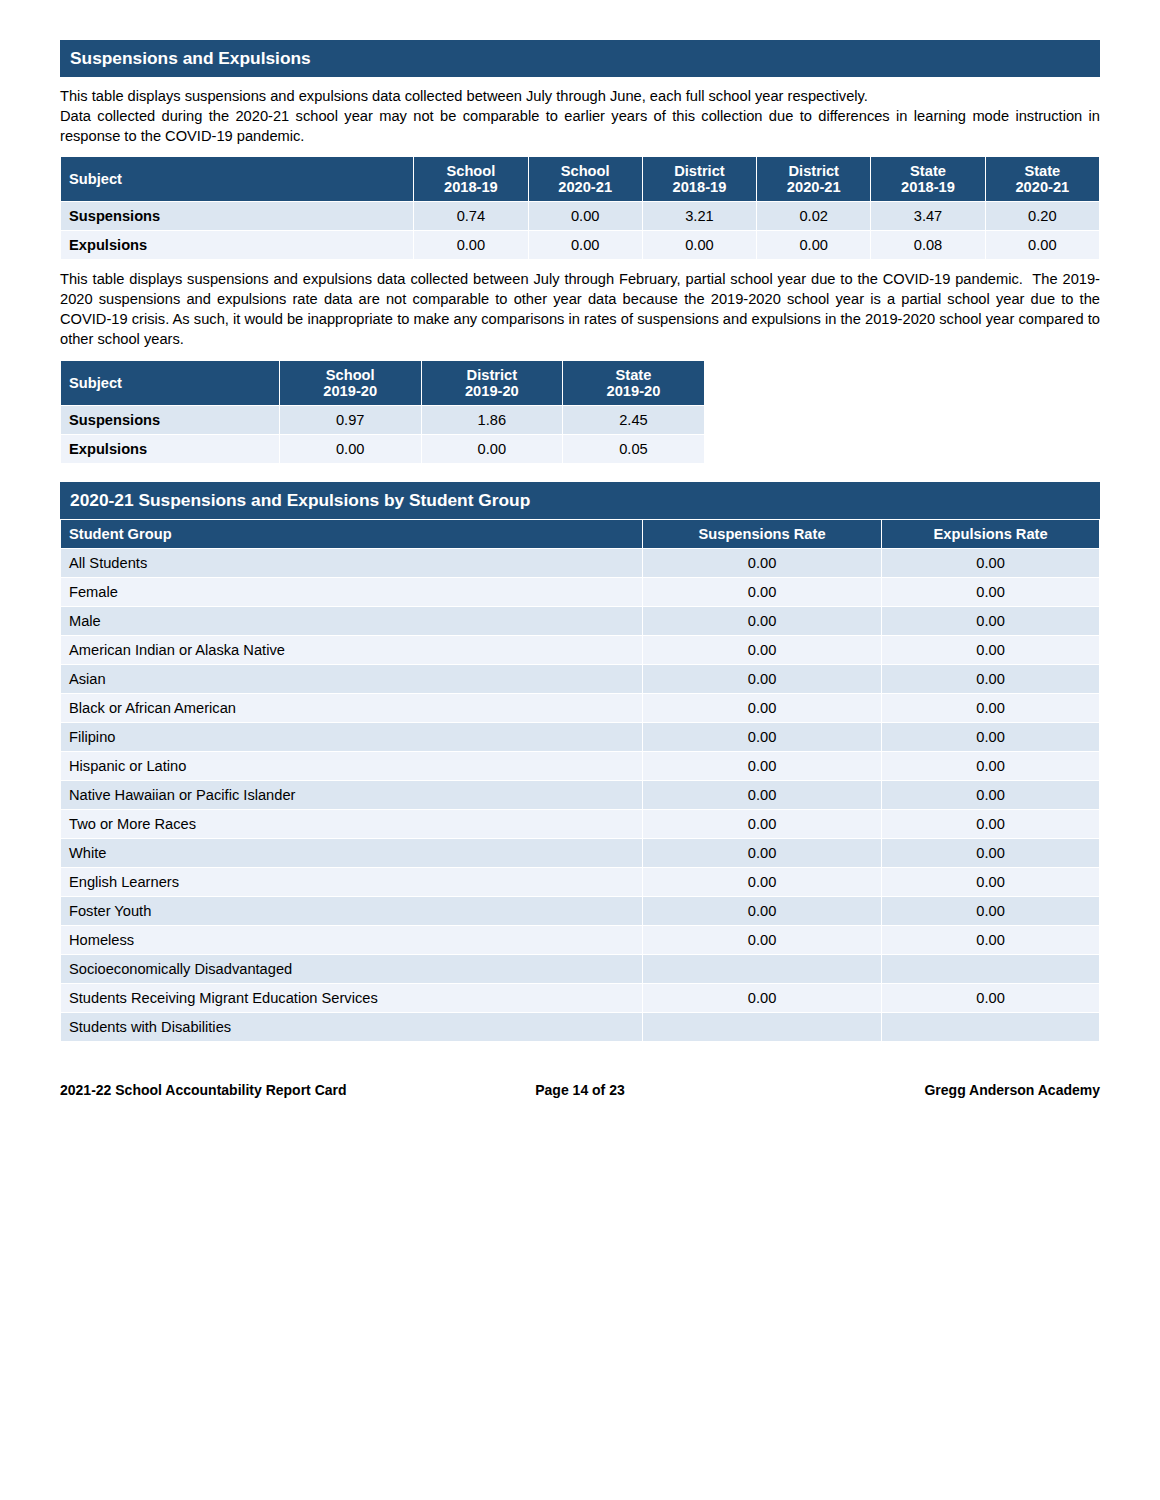Suspensions and Expulsions
This table displays suspensions and expulsions data collected between July through June, each full school year respectively.
Data collected during the 2020-21 school year may not be comparable to earlier years of this collection due to differences in learning mode instruction in response to the COVID-19 pandemic.
| Subject | School 2018-19 | School 2020-21 | District 2018-19 | District 2020-21 | State 2018-19 | State 2020-21 |
| --- | --- | --- | --- | --- | --- | --- |
| Suspensions | 0.74 | 0.00 | 3.21 | 0.02 | 3.47 | 0.20 |
| Expulsions | 0.00 | 0.00 | 0.00 | 0.00 | 0.08 | 0.00 |
This table displays suspensions and expulsions data collected between July through February, partial school year due to the COVID-19 pandemic. The 2019-2020 suspensions and expulsions rate data are not comparable to other year data because the 2019-2020 school year is a partial school year due to the COVID-19 crisis. As such, it would be inappropriate to make any comparisons in rates of suspensions and expulsions in the 2019-2020 school year compared to other school years.
| Subject | School 2019-20 | District 2019-20 | State 2019-20 |
| --- | --- | --- | --- |
| Suspensions | 0.97 | 1.86 | 2.45 |
| Expulsions | 0.00 | 0.00 | 0.05 |
2020-21 Suspensions and Expulsions by Student Group
| Student Group | Suspensions Rate | Expulsions Rate |
| --- | --- | --- |
| All Students | 0.00 | 0.00 |
| Female | 0.00 | 0.00 |
| Male | 0.00 | 0.00 |
| American Indian or Alaska Native | 0.00 | 0.00 |
| Asian | 0.00 | 0.00 |
| Black or African American | 0.00 | 0.00 |
| Filipino | 0.00 | 0.00 |
| Hispanic or Latino | 0.00 | 0.00 |
| Native Hawaiian or Pacific Islander | 0.00 | 0.00 |
| Two or More Races | 0.00 | 0.00 |
| White | 0.00 | 0.00 |
| English Learners | 0.00 | 0.00 |
| Foster Youth | 0.00 | 0.00 |
| Homeless | 0.00 | 0.00 |
| Socioeconomically Disadvantaged | | |
| Students Receiving Migrant Education Services | 0.00 | 0.00 |
| Students with Disabilities | | |
2021-22 School Accountability Report Card
Page 14 of 23
Gregg Anderson Academy